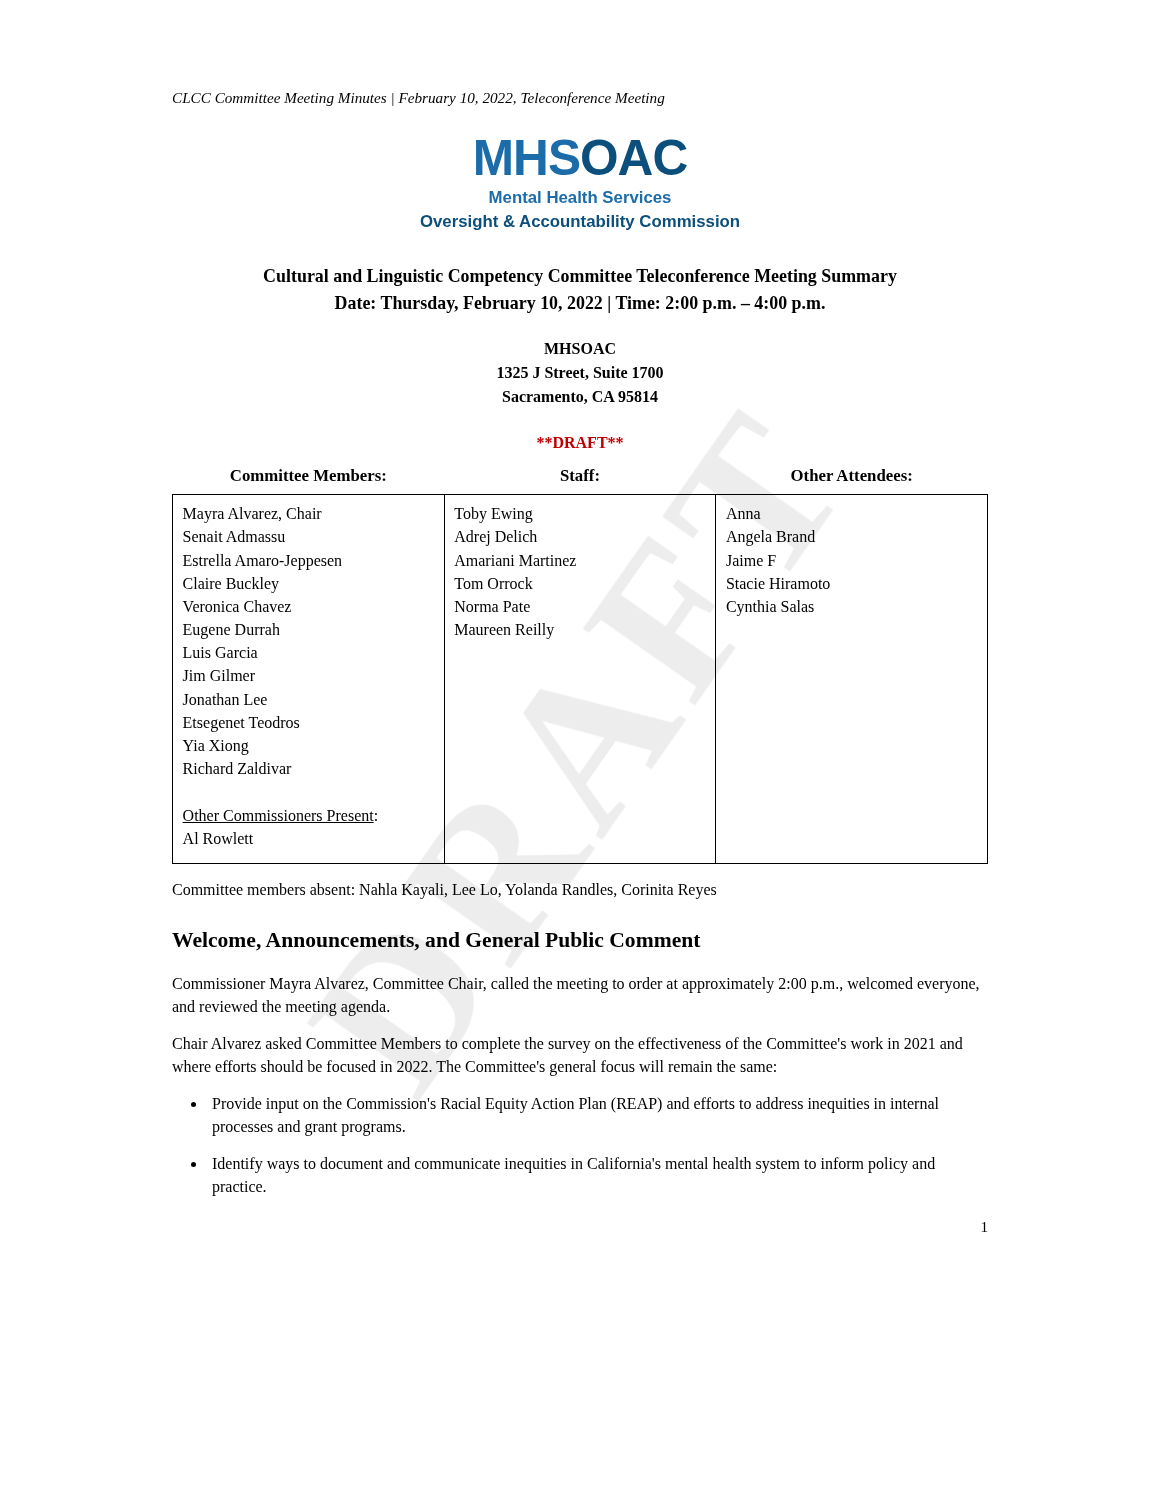DRAFT
CLCC Committee Meeting Minutes | February 10, 2022, Teleconference Meeting
MHSOAC
Mental Health Services
Oversight & Accountability Commission
Cultural and Linguistic Competency Committee Teleconference Meeting Summary
Date: Thursday, February 10, 2022 | Time: 2:00 p.m. – 4:00 p.m.
MHSOAC
1325 J Street, Suite 1700
Sacramento, CA 95814
**DRAFT**
| Committee Members: | Staff: | Other Attendees: |
| --- | --- | --- |
| Mayra Alvarez, Chair Senait Admassu Estrella Amaro-Jeppesen Claire Buckley Veronica Chavez Eugene Durrah Luis Garcia Jim Gilmer Jonathan Lee Etsegenet Teodros Yia Xiong Richard Zaldivar Other Commissioners Present : Al Rowlett | Toby Ewing Adrej Delich Amariani Martinez Tom Orrock Norma Pate Maureen Reilly | Anna Angela Brand Jaime F Stacie Hiramoto Cynthia Salas |
Committee members absent: Nahla Kayali, Lee Lo, Yolanda Randles, Corinita Reyes
Welcome, Announcements, and General Public Comment
Commissioner Mayra Alvarez, Committee Chair, called the meeting to order at approximately 2:00 p.m., welcomed everyone, and reviewed the meeting agenda.
Chair Alvarez asked Committee Members to complete the survey on the effectiveness of the Committee's work in 2021 and where efforts should be focused in 2022. The Committee's general focus will remain the same:
Provide input on the Commission's Racial Equity Action Plan (REAP) and efforts to address inequities in internal processes and grant programs.
Identify ways to document and communicate inequities in California's mental health system to inform policy and practice.
1